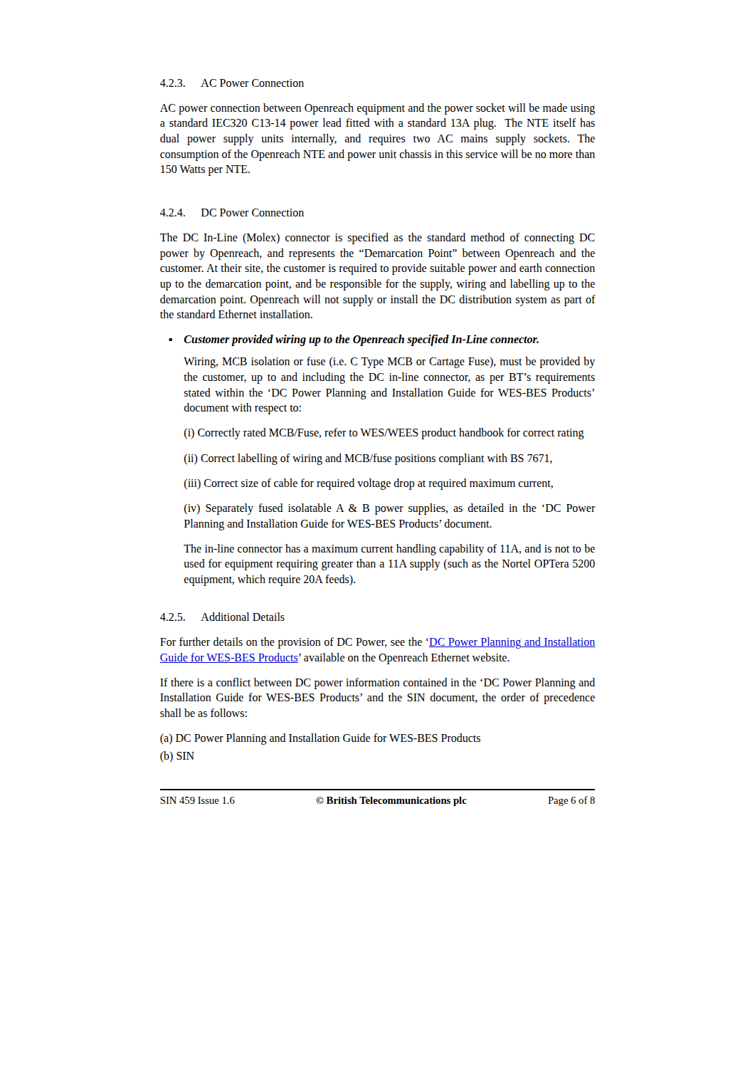4.2.3. AC Power Connection
AC power connection between Openreach equipment and the power socket will be made using a standard IEC320 C13-14 power lead fitted with a standard 13A plug. The NTE itself has dual power supply units internally, and requires two AC mains supply sockets. The consumption of the Openreach NTE and power unit chassis in this service will be no more than 150 Watts per NTE.
4.2.4. DC Power Connection
The DC In-Line (Molex) connector is specified as the standard method of connecting DC power by Openreach, and represents the “Demarcation Point” between Openreach and the customer. At their site, the customer is required to provide suitable power and earth connection up to the demarcation point, and be responsible for the supply, wiring and labelling up to the demarcation point. Openreach will not supply or install the DC distribution system as part of the standard Ethernet installation.
Customer provided wiring up to the Openreach specified In-Line connector.
Wiring, MCB isolation or fuse (i.e. C Type MCB or Cartage Fuse), must be provided by the customer, up to and including the DC in-line connector, as per BT’s requirements stated within the ‘DC Power Planning and Installation Guide for WES-BES Products’ document with respect to:
(i) Correctly rated MCB/Fuse, refer to WES/WEES product handbook for correct rating
(ii) Correct labelling of wiring and MCB/fuse positions compliant with BS 7671,
(iii) Correct size of cable for required voltage drop at required maximum current,
(iv) Separately fused isolatable A & B power supplies, as detailed in the ‘DC Power Planning and Installation Guide for WES-BES Products’ document.
The in-line connector has a maximum current handling capability of 11A, and is not to be used for equipment requiring greater than a 11A supply (such as the Nortel OPTera 5200 equipment, which require 20A feeds).
4.2.5. Additional Details
For further details on the provision of DC Power, see the ‘DC Power Planning and Installation Guide for WES-BES Products’ available on the Openreach Ethernet website.
If there is a conflict between DC power information contained in the ‘DC Power Planning and Installation Guide for WES-BES Products’ and the SIN document, the order of precedence shall be as follows:
(a) DC Power Planning and Installation Guide for WES-BES Products
(b) SIN
SIN 459 Issue 1.6
© British Telecommunications plc
Page 6 of 8